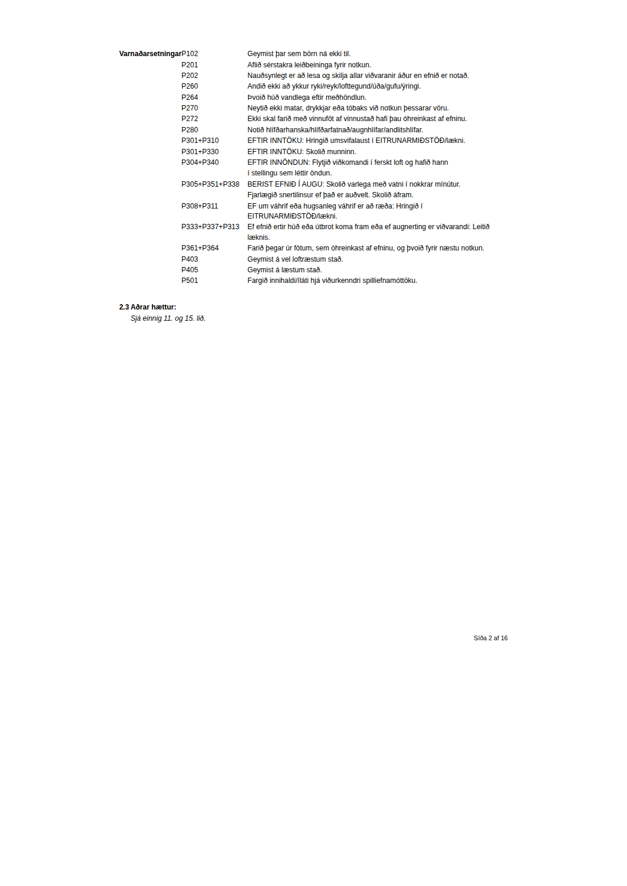| Varnaðarsetningar | P102 | Geymist þar sem börn ná ekki til. |
| | P201 | Aflið sérstakra leiðbeininga fyrir notkun. |
| | P202 | Nauðsynlegt er að lesa og skilja allar viðvaranir áður en efnið er notað. |
| | P260 | Andið ekki að ykkur ryki/reyk/lofttegund/úða/gufu/ýringi. |
| | P264 | Þvoið húð vandlega eftir meðhöndlun. |
| | P270 | Neytið ekki matar, drykkjar eða tóbaks við notkun þessarar vöru. |
| | P272 | Ekki skal farið með vinnuföt af vinnustað hafi þau óhreinkast af efninu. |
| | P280 | Notið hlífðarhanska/hlífðarfatnað/augnhlífar/andlitshlífar. |
| | P301+P310 | EFTIR INNTÖKU: Hringið umsvifalaust í EITRUNARMIÐSTÖÐ/lækni. |
| | P301+P330 | EFTIR INNTÖKU: Skolið munninn. |
| | P304+P340 | EFTIR INNÖNDUN: Flytjið viðkomandi í ferskt loft og hafið hann |
| | | í stellingu sem léttir öndun. |
| | P305+P351+P338 | BERIST EFNIÐ Í AUGU: Skolið varlega með vatni í nokkrar mínútur. |
| | | Fjarlægið snertilinsur ef það er auðvelt. Skolið áfram. |
| | P308+P311 | EF um váhrif eða hugsanleg váhrif er að ræða: Hringið í EITRUNARMIÐSTÖÐ/lækni. |
| | P333+P337+P313 | Ef efnið ertir húð eða útbrot koma fram eða ef augnerting er viðvarandi: Leitið læknis. |
| | P361+P364 | Farið þegar úr fötum, sem óhreinkast af efninu, og þvoið fyrir næstu notkun. |
| | P403 | Geymist á vel loftræstum stað. |
| | P405 | Geymist á læstum stað. |
| | P501 | Fargið innihaldi/íláti hjá viðurkenndri spilliefnamóttöku. |
2.3 Aðrar hættur:
Sjá einnig 11. og 15. lið.
Síða 2 af 16